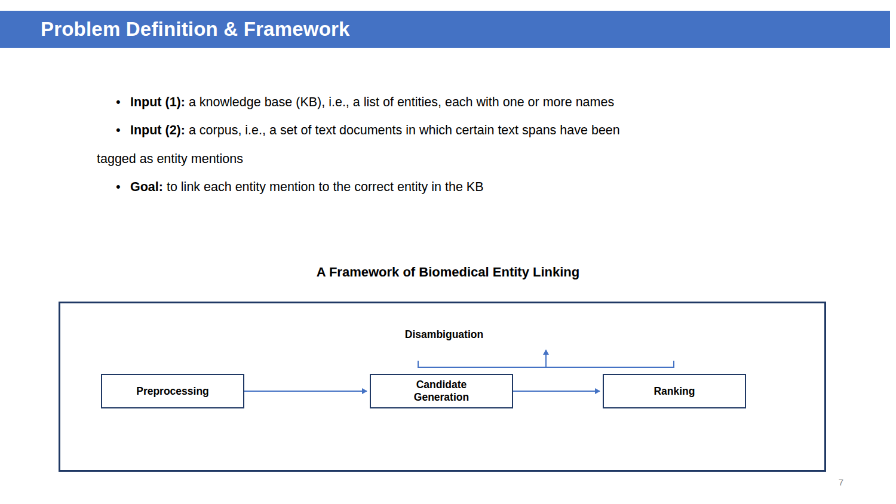Problem Definition & Framework
Input (1): a knowledge base (KB), i.e., a list of entities, each with one or more names
Input (2): a corpus, i.e., a set of text documents in which certain text spans have been
tagged as entity mentions
Goal: to link each entity mention to the correct entity in the KB
A Framework of Biomedical Entity Linking
Disambiguation
Preprocessing
Candidate
Generation
Ranking
7